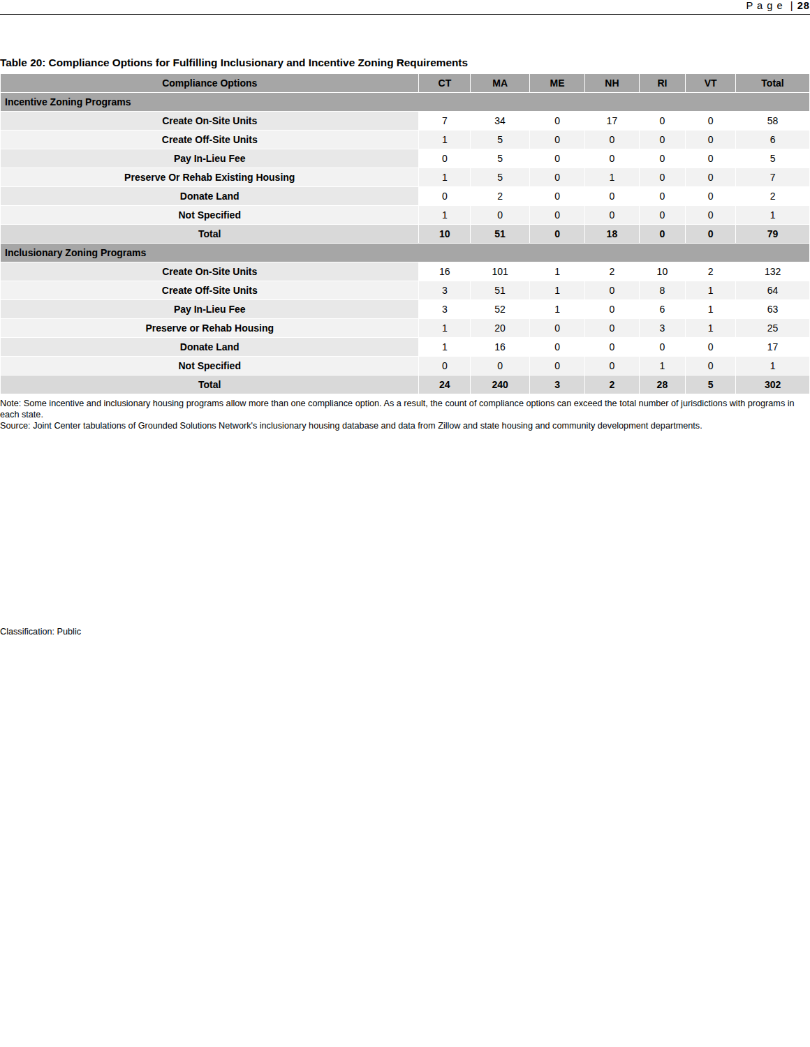P a g e | 28
Table 20: Compliance Options for Fulfilling Inclusionary and Incentive Zoning Requirements
| Compliance Options | CT | MA | ME | NH | RI | VT | Total |
| --- | --- | --- | --- | --- | --- | --- | --- |
| Incentive Zoning Programs |
| Create On-Site Units | 7 | 34 | 0 | 17 | 0 | 0 | 58 |
| Create Off-Site Units | 1 | 5 | 0 | 0 | 0 | 0 | 6 |
| Pay In-Lieu Fee | 0 | 5 | 0 | 0 | 0 | 0 | 5 |
| Preserve Or Rehab Existing Housing | 1 | 5 | 0 | 1 | 0 | 0 | 7 |
| Donate Land | 0 | 2 | 0 | 0 | 0 | 0 | 2 |
| Not Specified | 1 | 0 | 0 | 0 | 0 | 0 | 1 |
| Total | 10 | 51 | 0 | 18 | 0 | 0 | 79 |
| Inclusionary Zoning Programs |
| Create On-Site Units | 16 | 101 | 1 | 2 | 10 | 2 | 132 |
| Create Off-Site Units | 3 | 51 | 1 | 0 | 8 | 1 | 64 |
| Pay In-Lieu Fee | 3 | 52 | 1 | 0 | 6 | 1 | 63 |
| Preserve or Rehab Housing | 1 | 20 | 0 | 0 | 3 | 1 | 25 |
| Donate Land | 1 | 16 | 0 | 0 | 0 | 0 | 17 |
| Not Specified | 0 | 0 | 0 | 0 | 1 | 0 | 1 |
| Total | 24 | 240 | 3 | 2 | 28 | 5 | 302 |
Note: Some incentive and inclusionary housing programs allow more than one compliance option. As a result, the count of compliance options can exceed the total number of jurisdictions with programs in each state.
Source: Joint Center tabulations of Grounded Solutions Network's inclusionary housing database and data from Zillow and state housing and community development departments.
Classification: Public